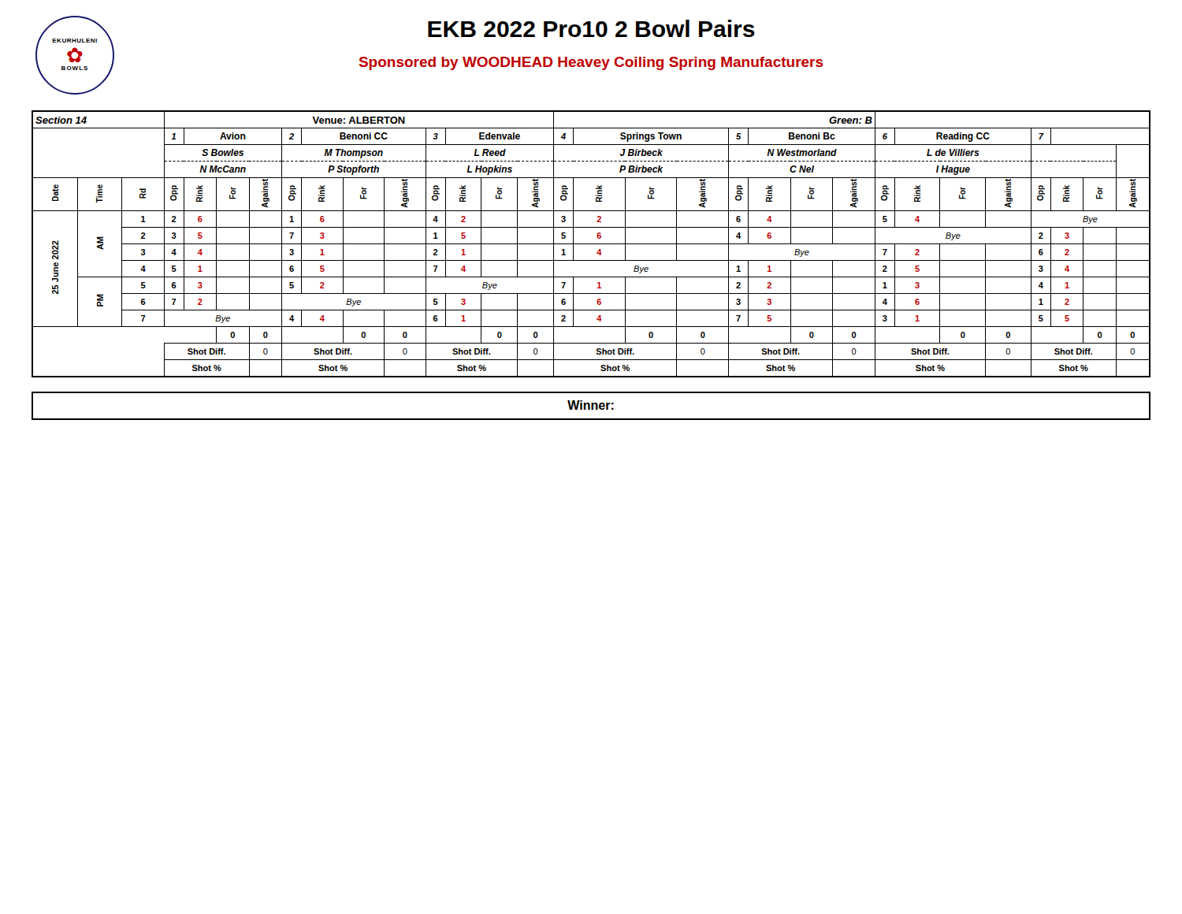EKURHULENI
✿
BOWLS
EKB 2022 Pro10 2 Bowl Pairs
Sponsored by WOODHEAD Heavey Coiling Spring Manufacturers
| Section 14 | Venue: ALBERTON | Green: B |
| | 1 | Avion | 2 | Benoni CC | 3 | Edenvale | 4 | Springs Town | 5 | Benoni Bc | 6 | Reading CC | 7 | |
| | S Bowles | M Thompson | L Reed | J Birbeck | N Westmorland | L de Villiers | |
| | N McCann | P Stopforth | L Hopkins | P Birbeck | C Nel | I Hague | |
| Date | Time | Rd | Opp | Rink | For | Against | Opp | Rink | For | Against | Opp | Rink | For | Against | Opp | Rink | For | Against | Opp | Rink | For | Against | Opp | Rink | For | Against | Opp | Rink | For | Against |
| 25 June 2022 | AM | 1 | 2 | 6 | | | 1 | 6 | | | 4 | 2 | | | 3 | 2 | | | 6 | 4 | | | 5 | 4 | | | Bye |
| 2 | 3 | 5 | | | 7 | 3 | | | 1 | 5 | | | 5 | 6 | | | 4 | 6 | | | Bye | 2 | 3 | | |
| 3 | 4 | 4 | | | 3 | 1 | | | 2 | 1 | | | 1 | 4 | | | Bye | 7 | 2 | | | 6 | 2 | | |
| 4 | 5 | 1 | | | 6 | 5 | | | 7 | 4 | | | Bye | 1 | 1 | | | 2 | 5 | | | 3 | 4 | | |
| PM | 5 | 6 | 3 | | | 5 | 2 | | | Bye | 7 | 1 | | | 2 | 2 | | | 1 | 3 | | | 4 | 1 | | |
| 6 | 7 | 2 | | | Bye | 5 | 3 | | | 6 | 6 | | | 3 | 3 | | | 4 | 6 | | | 1 | 2 | | |
| 7 | Bye | 4 | 4 | | | 6 | 1 | | | 2 | 4 | | | 7 | 5 | | | 3 | 1 | | | 5 | 5 | | |
| | | 0 | 0 | | 0 | 0 | | 0 | 0 | | 0 | 0 | | 0 | 0 | | 0 | 0 | | 0 | 0 |
| | Shot Diff. | 0 | Shot Diff. | 0 | Shot Diff. | 0 | Shot Diff. | 0 | Shot Diff. | 0 | Shot Diff. | 0 | Shot Diff. | 0 |
| | Shot % | | Shot % | | Shot % | | Shot % | | Shot % | | Shot % | | Shot % | |
| Winner: |